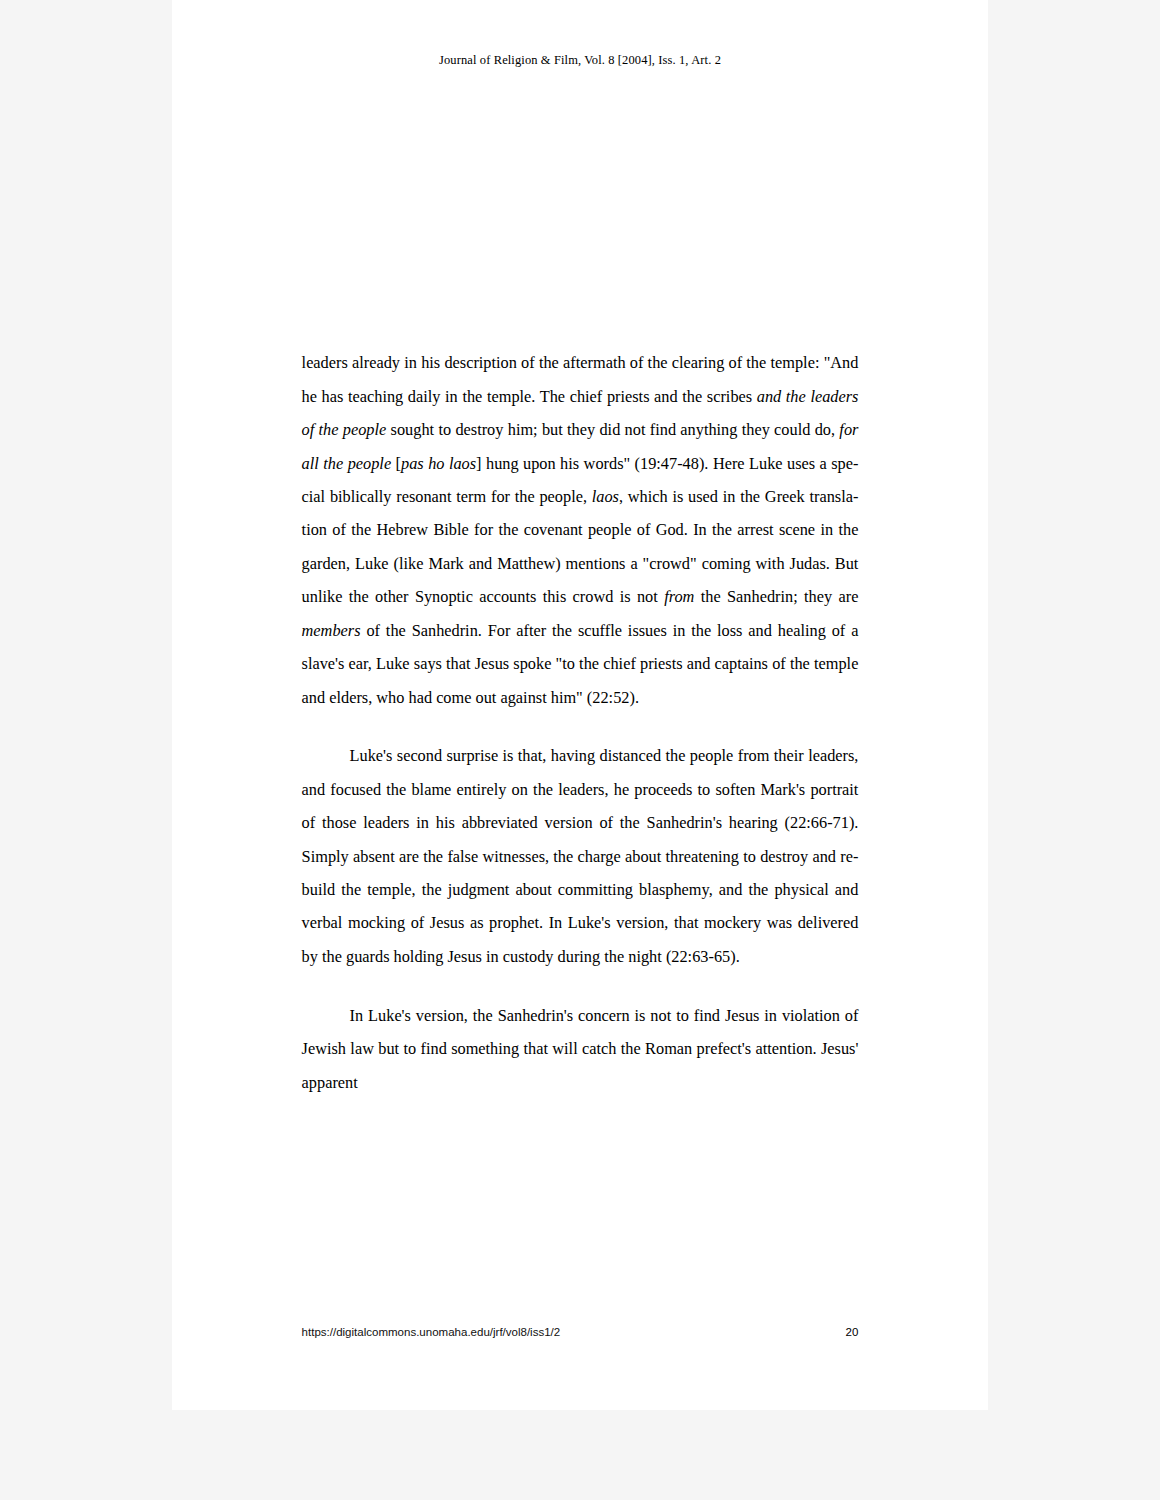Journal of Religion & Film, Vol. 8 [2004], Iss. 1, Art. 2
leaders already in his description of the aftermath of the clearing of the temple: "And he has teaching daily in the temple. The chief priests and the scribes and the leaders of the people sought to destroy him; but they did not find anything they could do, for all the people [pas ho laos] hung upon his words" (19:47-48). Here Luke uses a special biblically resonant term for the people, laos, which is used in the Greek translation of the Hebrew Bible for the covenant people of God. In the arrest scene in the garden, Luke (like Mark and Matthew) mentions a "crowd" coming with Judas. But unlike the other Synoptic accounts this crowd is not from the Sanhedrin; they are members of the Sanhedrin. For after the scuffle issues in the loss and healing of a slave's ear, Luke says that Jesus spoke "to the chief priests and captains of the temple and elders, who had come out against him" (22:52).
Luke's second surprise is that, having distanced the people from their leaders, and focused the blame entirely on the leaders, he proceeds to soften Mark's portrait of those leaders in his abbreviated version of the Sanhedrin's hearing (22:66-71). Simply absent are the false witnesses, the charge about threatening to destroy and rebuild the temple, the judgment about committing blasphemy, and the physical and verbal mocking of Jesus as prophet. In Luke's version, that mockery was delivered by the guards holding Jesus in custody during the night (22:63-65).
In Luke's version, the Sanhedrin's concern is not to find Jesus in violation of Jewish law but to find something that will catch the Roman prefect's attention. Jesus' apparent
https://digitalcommons.unomaha.edu/jrf/vol8/iss1/2 20